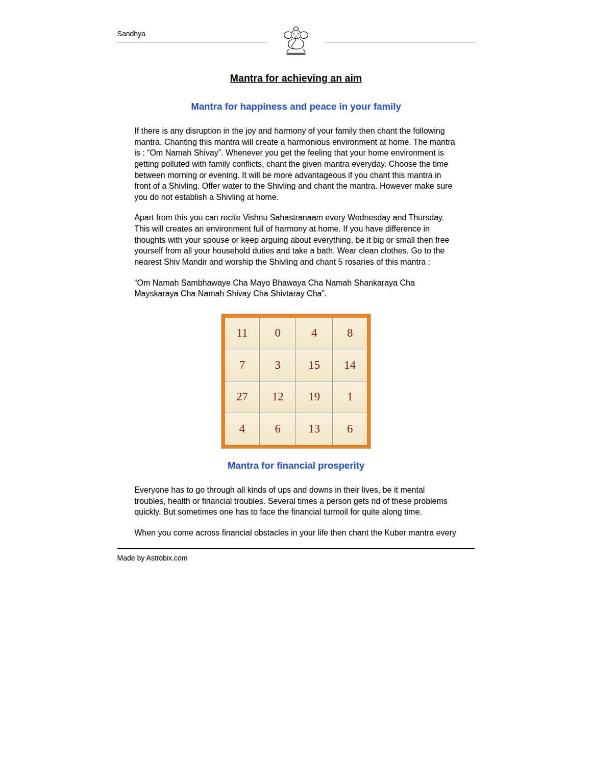Sandhya
Mantra for achieving an aim
Mantra for happiness and peace in your family
If there is any disruption in the joy and harmony of your family then chant the following mantra. Chanting this mantra will create a harmonious environment at home. The mantra is : “Om Namah Shivay”. Whenever you get the feeling that your home environment is getting polluted with family conflicts, chant the given mantra everyday. Choose the time between morning or evening. It will be more advantageous if you chant this mantra in front of a Shivling. Offer water to the Shivling and chant the mantra. However make sure you do not establish a Shivling at home.
Apart from this you can recite Vishnu Sahastranaam every Wednesday and Thursday. This will creates an environment full of harmony at home. If you have difference in thoughts with your spouse or keep arguing about everything, be it big or small then free yourself from all your household duties and take a bath. Wear clean clothes. Go to the nearest Shiv Mandir and worship the Shivling and chant 5 rosaries of this mantra :
“Om Namah Sambhawaye Cha Mayo Bhawaya Cha Namah Shankaraya Cha Mayskaraya Cha Namah Shivay Cha Shivtaray Cha”.
| 11 | 0 | 4 | 8 |
| 7 | 3 | 15 | 14 |
| 27 | 12 | 19 | 1 |
| 4 | 6 | 13 | 6 |
Mantra for financial prosperity
Everyone has to go through all kinds of ups and downs in their lives, be it mental troubles, health or financial troubles. Several times a person gets rid of these problems quickly. But sometimes one has to face the financial turmoil for quite along time.
When you come across financial obstacles in your life then chant the Kuber mantra every
Made by Astrobix.com